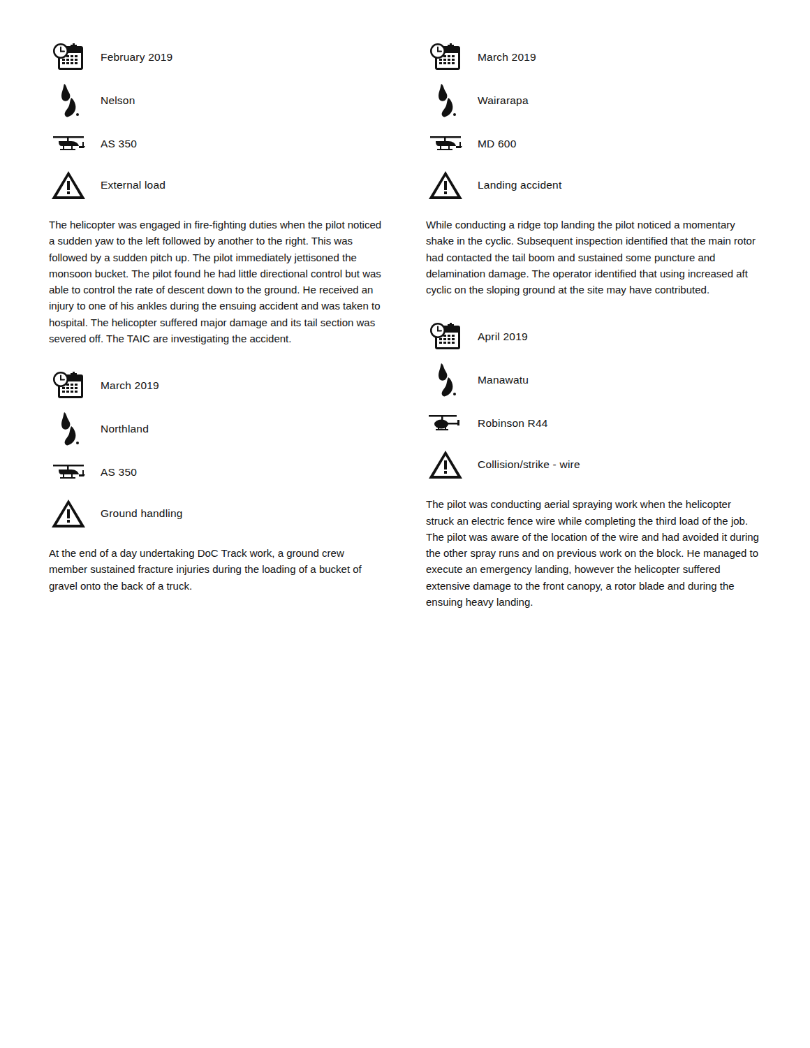February 2019
Nelson
AS 350
External load
The helicopter was engaged in fire-fighting duties when the pilot noticed a sudden yaw to the left followed by another to the right. This was followed by a sudden pitch up. The pilot immediately jettisoned the monsoon bucket. The pilot found he had little directional control but was able to control the rate of descent down to the ground. He received an injury to one of his ankles during the ensuing accident and was taken to hospital. The helicopter suffered major damage and its tail section was severed off. The TAIC are investigating the accident.
March 2019
Northland
AS 350
Ground handling
At the end of a day undertaking DoC Track work, a ground crew member sustained fracture injuries during the loading of a bucket of gravel onto the back of a truck.
March 2019
Wairarapa
MD 600
Landing accident
While conducting a ridge top landing the pilot noticed a momentary shake in the cyclic. Subsequent inspection identified that the main rotor had contacted the tail boom and sustained some puncture and delamination damage. The operator identified that using increased aft cyclic on the sloping ground at the site may have contributed.
April 2019
Manawatu
Robinson R44
Collision/strike - wire
The pilot was conducting aerial spraying work when the helicopter struck an electric fence wire while completing the third load of the job. The pilot was aware of the location of the wire and had avoided it during the other spray runs and on previous work on the block. He managed to execute an emergency landing, however the helicopter suffered extensive damage to the front canopy, a rotor blade and during the ensuing heavy landing.